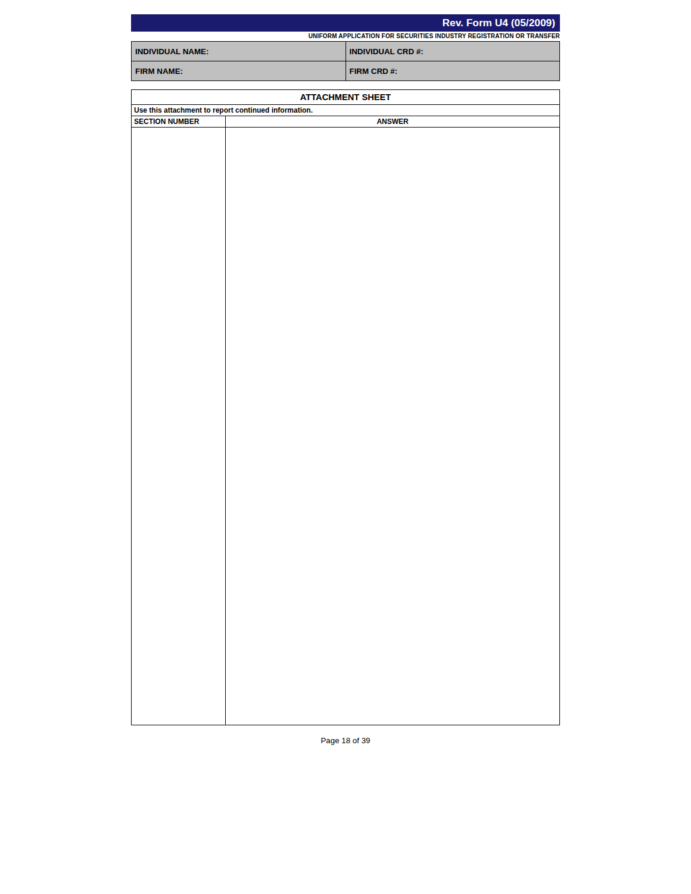Rev. Form U4 (05/2009)
UNIFORM APPLICATION FOR SECURITIES INDUSTRY REGISTRATION OR TRANSFER
| INDIVIDUAL NAME: | INDIVIDUAL CRD #: |
| FIRM NAME: | FIRM CRD #: |
| ATTACHMENT SHEET |
| Use this attachment to report continued information. |
| SECTION NUMBER | ANSWER |
Page 18 of 39